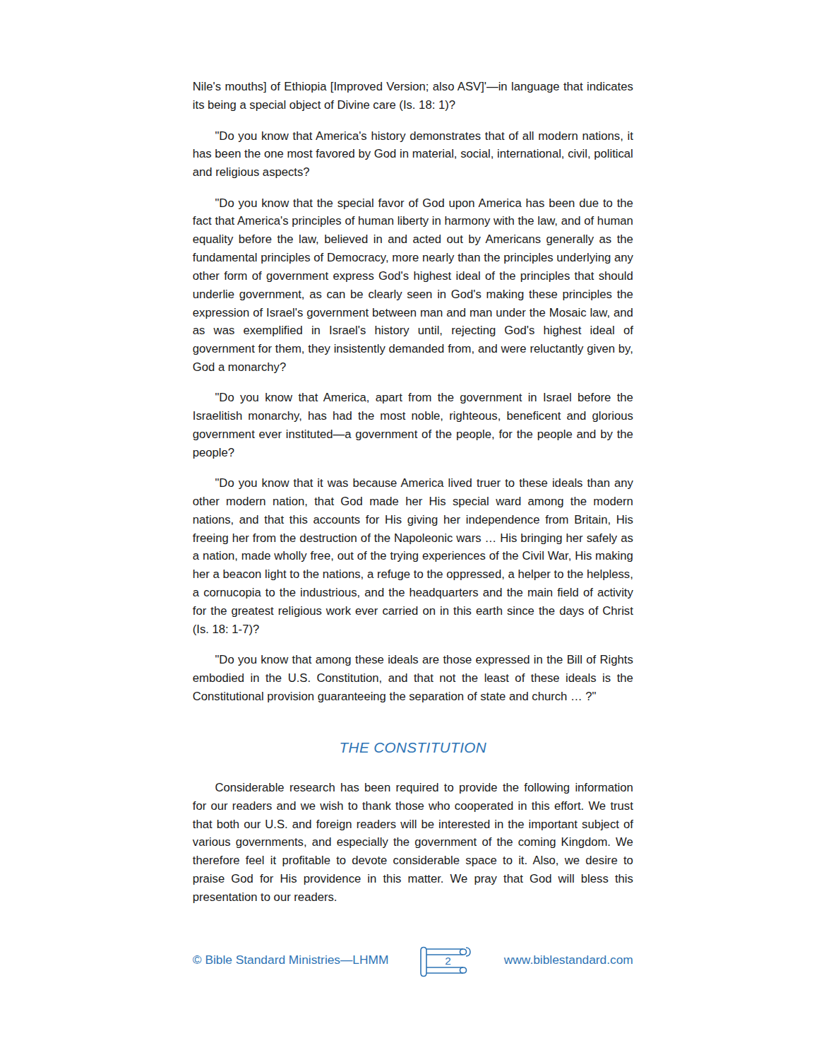Nile's mouths] of Ethiopia [Improved Version; also ASV]'—in language that indicates its being a special object of Divine care (Is. 18: 1)?
"Do you know that America's history demonstrates that of all modern nations, it has been the one most favored by God in material, social, international, civil, political and religious aspects?
"Do you know that the special favor of God upon America has been due to the fact that America's principles of human liberty in harmony with the law, and of human equality before the law, believed in and acted out by Americans generally as the fundamental principles of Democracy, more nearly than the principles underlying any other form of government express God's highest ideal of the principles that should underlie government, as can be clearly seen in God's making these principles the expression of Israel's government between man and man under the Mosaic law, and as was exemplified in Israel's history until, rejecting God's highest ideal of government for them, they insistently demanded from, and were reluctantly given by, God a monarchy?
"Do you know that America, apart from the government in Israel before the Israelitish monarchy, has had the most noble, righteous, beneficent and glorious government ever instituted—a government of the people, for the people and by the people?
"Do you know that it was because America lived truer to these ideals than any other modern nation, that God made her His special ward among the modern nations, and that this accounts for His giving her independence from Britain, His freeing her from the destruction of the Napoleonic wars … His bringing her safely as a nation, made wholly free, out of the trying experiences of the Civil War, His making her a beacon light to the nations, a refuge to the oppressed, a helper to the helpless, a cornucopia to the industrious, and the headquarters and the main field of activity for the greatest religious work ever carried on in this earth since the days of Christ (Is. 18: 1-7)?
"Do you know that among these ideals are those expressed in the Bill of Rights embodied in the U.S. Constitution, and that not the least of these ideals is the Constitutional provision guaranteeing the separation of state and church … ?"
THE CONSTITUTION
Considerable research has been required to provide the following information for our readers and we wish to thank those who cooperated in this effort. We trust that both our U.S. and foreign readers will be interested in the important subject of various governments, and especially the government of the coming Kingdom. We therefore feel it profitable to devote considerable space to it. Also, we desire to praise God for His providence in this matter. We pray that God will bless this presentation to our readers.
© Bible Standard Ministries—LHMM
2
www.biblestandard.com